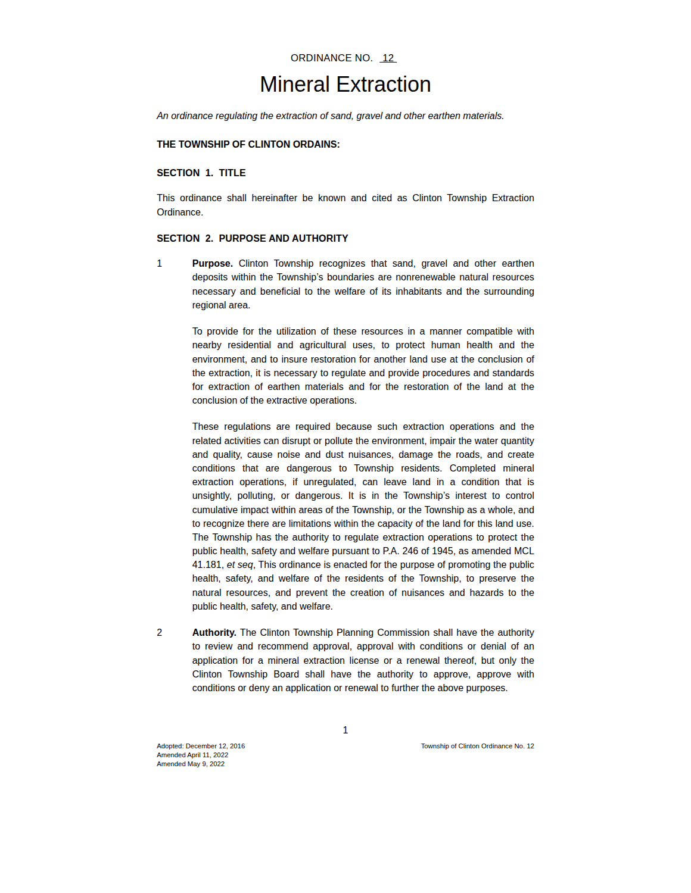ORDINANCE NO. 12
Mineral Extraction
An ordinance regulating the extraction of sand, gravel and other earthen materials.
THE TOWNSHIP OF CLINTON ORDAINS:
SECTION 1. TITLE
This ordinance shall hereinafter be known and cited as Clinton Township Extraction Ordinance.
SECTION 2. PURPOSE AND AUTHORITY
1
Purpose. Clinton Township recognizes that sand, gravel and other earthen deposits within the Township’s boundaries are nonrenewable natural resources necessary and beneficial to the welfare of its inhabitants and the surrounding regional area.
To provide for the utilization of these resources in a manner compatible with nearby residential and agricultural uses, to protect human health and the environment, and to insure restoration for another land use at the conclusion of the extraction, it is necessary to regulate and provide procedures and standards for extraction of earthen materials and for the restoration of the land at the conclusion of the extractive operations.
These regulations are required because such extraction operations and the related activities can disrupt or pollute the environment, impair the water quantity and quality, cause noise and dust nuisances, damage the roads, and create conditions that are dangerous to Township residents. Completed mineral extraction operations, if unregulated, can leave land in a condition that is unsightly, polluting, or dangerous. It is in the Township’s interest to control cumulative impact within areas of the Township, or the Township as a whole, and to recognize there are limitations within the capacity of the land for this land use. The Township has the authority to regulate extraction operations to protect the public health, safety and welfare pursuant to P.A. 246 of 1945, as amended MCL 41.181, et seq, This ordinance is enacted for the purpose of promoting the public health, safety, and welfare of the residents of the Township, to preserve the natural resources, and prevent the creation of nuisances and hazards to the public health, safety, and welfare.
2
Authority. The Clinton Township Planning Commission shall have the authority to review and recommend approval, approval with conditions or denial of an application for a mineral extraction license or a renewal thereof, but only the Clinton Township Board shall have the authority to approve, approve with conditions or deny an application or renewal to further the above purposes.
1
Adopted: December 12, 2016
Amended April 11, 2022
Amended May 9, 2022
Township of Clinton Ordinance No. 12